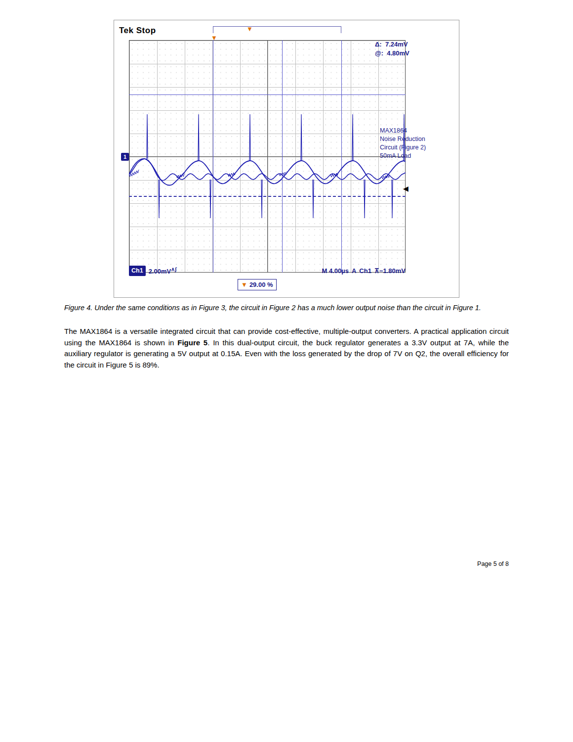Tek Stop
▼
▼
1
◀
Δ: 7.24mV
@: 4.80mV
MAX1864
Noise Reduction
Circuit (Figure 2)
50mA Load
Ch1 2.00mV∧∫ M 4.00µs A Ch1 ⊼−1.80mV
▼29.00 %
Figure 4. Under the same conditions as in Figure 3, the circuit in Figure 2 has a much lower output noise than the circuit in Figure 1.
The MAX1864 is a versatile integrated circuit that can provide cost-effective, multiple-output converters. A practical application circuit using the MAX1864 is shown in Figure 5. In this dual-output circuit, the buck regulator generates a 3.3V output at 7A, while the auxiliary regulator is generating a 5V output at 0.15A. Even with the loss generated by the drop of 7V on Q2, the overall efficiency for the circuit in Figure 5 is 89%.
Page 5 of 8